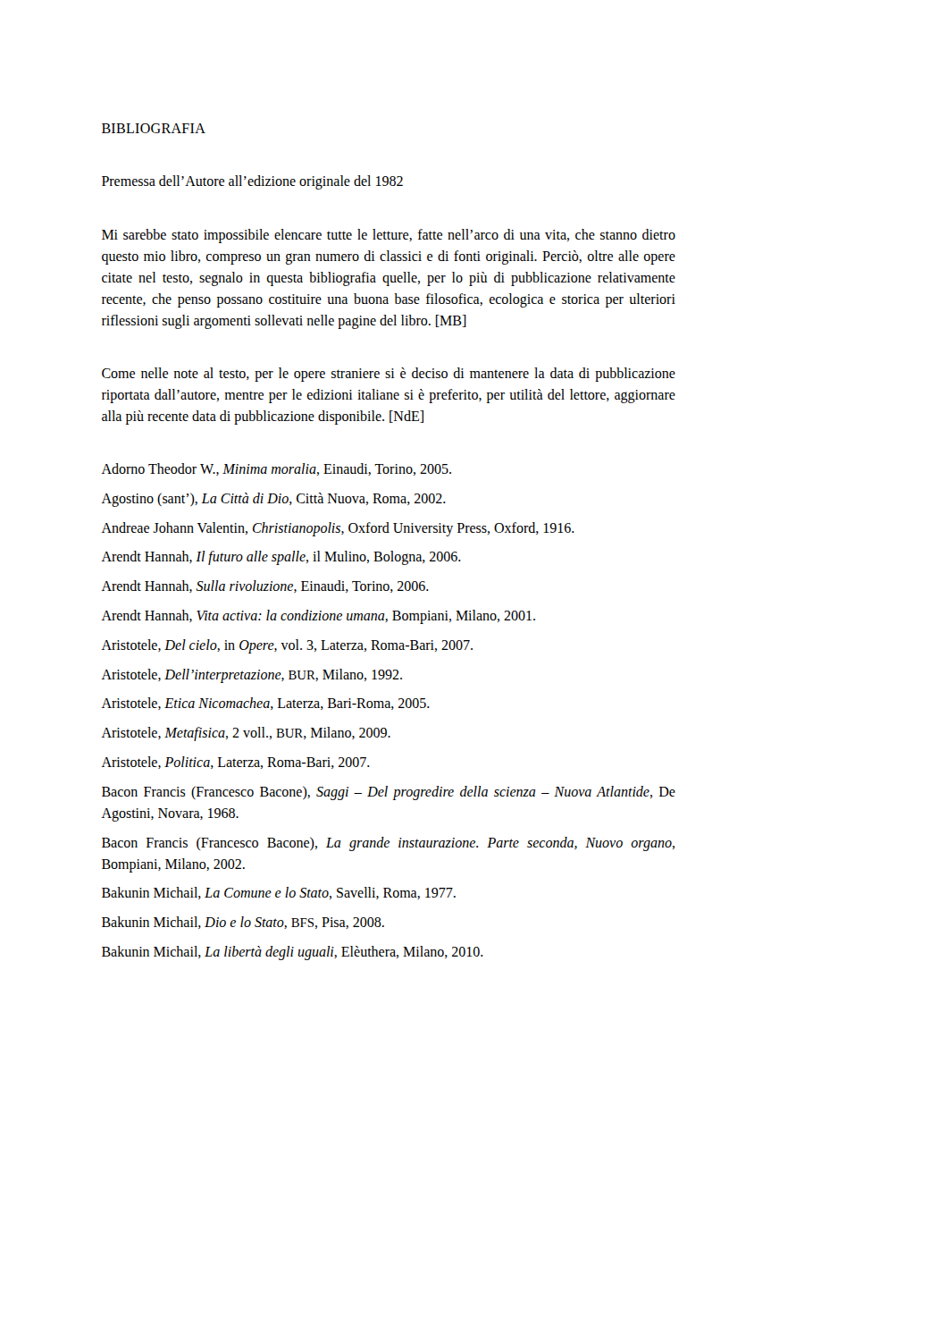BIBLIOGRAFIA
Premessa dell’Autore all’edizione originale del 1982
Mi sarebbe stato impossibile elencare tutte le letture, fatte nell’arco di una vita, che stanno dietro questo mio libro, compreso un gran numero di classici e di fonti originali. Perciò, oltre alle opere citate nel testo, segnalo in questa bibliografia quelle, per lo più di pubblicazione relativamente recente, che penso possano costituire una buona base filosofica, ecologica e storica per ulteriori riflessioni sugli argomenti sollevati nelle pagine del libro. [MB]
Come nelle note al testo, per le opere straniere si è deciso di mantenere la data di pubblicazione riportata dall’autore, mentre per le edizioni italiane si è preferito, per utilità del lettore, aggiornare alla più recente data di pubblicazione disponibile. [NdE]
Adorno Theodor W., Minima moralia, Einaudi, Torino, 2005.
Agostino (sant’), La Città di Dio, Città Nuova, Roma, 2002.
Andreae Johann Valentin, Christianopolis, Oxford University Press, Oxford, 1916.
Arendt Hannah, Il futuro alle spalle, il Mulino, Bologna, 2006.
Arendt Hannah, Sulla rivoluzione, Einaudi, Torino, 2006.
Arendt Hannah, Vita activa: la condizione umana, Bompiani, Milano, 2001.
Aristotele, Del cielo, in Opere, vol. 3, Laterza, Roma-Bari, 2007.
Aristotele, Dell’interpretazione, BUR, Milano, 1992.
Aristotele, Etica Nicomachea, Laterza, Bari-Roma, 2005.
Aristotele, Metafisica, 2 voll., BUR, Milano, 2009.
Aristotele, Politica, Laterza, Roma-Bari, 2007.
Bacon Francis (Francesco Bacone), Saggi – Del progredire della scienza – Nuova Atlantide, De Agostini, Novara, 1968.
Bacon Francis (Francesco Bacone), La grande instaurazione. Parte seconda, Nuovo organo, Bompiani, Milano, 2002.
Bakunin Michail, La Comune e lo Stato, Savelli, Roma, 1977.
Bakunin Michail, Dio e lo Stato, BFS, Pisa, 2008.
Bakunin Michail, La libertà degli uguali, Elèuthera, Milano, 2010.